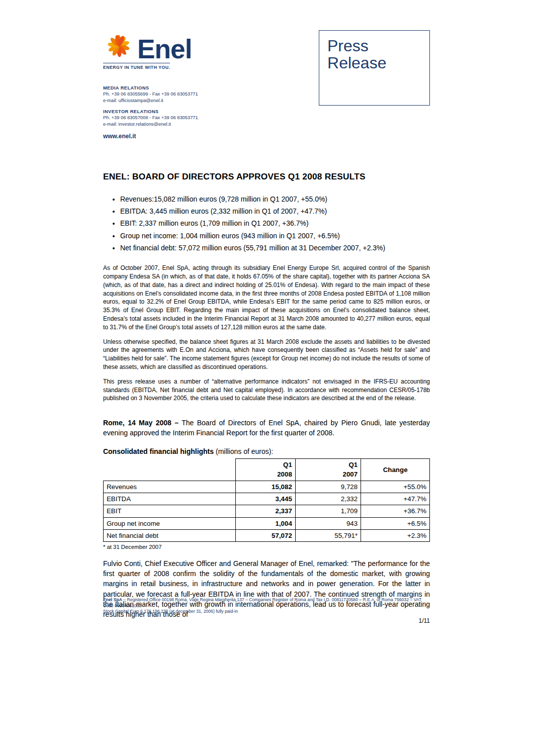Enel
ENERGY IN TUNE WITH YOU.
MEDIA RELATIONS
Ph. +39 06 83055699 - Fax +39 06 83053771
e-mail: ufficiostampa@enel.it
INVESTOR RELATIONS
Ph. +39 06 83057008 - Fax +39 06 83053771
e-mail: investor.relations@enel.it
www.enel.it
Press
Release
ENEL: BOARD OF DIRECTORS APPROVES Q1 2008 RESULTS
Revenues:15,082 million euros (9,728 million in Q1 2007, +55.0%)
EBITDA: 3,445 million euros (2,332 million in Q1 of 2007, +47.7%)
EBIT: 2,337 million euros (1,709 million in Q1 2007, +36.7%)
Group net income: 1,004 million euros (943 million in Q1 2007, +6.5%)
Net financial debt: 57,072 million euros (55,791 million at 31 December 2007, +2.3%)
As of October 2007, Enel SpA, acting through its subsidiary Enel Energy Europe Srl, acquired control of the Spanish company Endesa SA (in which, as of that date, it holds 67.05% of the share capital), together with its partner Acciona SA (which, as of that date, has a direct and indirect holding of 25.01% of Endesa). With regard to the main impact of these acquisitions on Enel’s consolidated income data, in the first three months of 2008 Endesa posted EBITDA of 1,108 million euros, equal to 32.2% of Enel Group EBITDA, while Endesa’s EBIT for the same period came to 825 million euros, or 35.3% of Enel Group EBIT. Regarding the main impact of these acquisitions on Enel’s consolidated balance sheet, Endesa’s total assets included in the Interim Financial Report at 31 March 2008 amounted to 40,277 million euros, equal to 31.7% of the Enel Group’s total assets of 127,128 million euros at the same date.
Unless otherwise specified, the balance sheet figures at 31 March 2008 exclude the assets and liabilities to be divested under the agreements with E.On and Acciona, which have consequently been classified as “Assets held for sale” and “Liabilities held for sale”. The income statement figures (except for Group net income) do not include the results of some of these assets, which are classified as discontinued operations.
This press release uses a number of “alternative performance indicators” not envisaged in the IFRS-EU accounting standards (EBITDA, Net financial debt and Net capital employed). In accordance with recommendation CESR/05-178b published on 3 November 2005, the criteria used to calculate these indicators are described at the end of the release.
Rome, 14 May 2008 – The Board of Directors of Enel SpA, chaired by Piero Gnudi, late yesterday evening approved the Interim Financial Report for the first quarter of 2008.
Consolidated financial highlights (millions of euros):
| | Q1 2008 | Q1 2007 | Change |
| --- | --- | --- | --- |
| Revenues | 15,082 | 9,728 | +55.0% |
| EBITDA | 3,445 | 2,332 | +47.7% |
| EBIT | 2,337 | 1,709 | +36.7% |
| Group net income | 1,004 | 943 | +6.5% |
| Net financial debt | 57,072 | 55,791* | +2.3% |
* at 31 December 2007
Fulvio Conti, Chief Executive Officer and General Manager of Enel, remarked: "The performance for the first quarter of 2008 confirm the solidity of the fundamentals of the domestic market, with growing margins in retail business, in infrastructure and networks and in power generation. For the latter in particular, we forecast a full-year EBITDA in line with that of 2007. The continued strength of margins in the Italian market, together with growth in international operations, lead us to forecast full-year operating results higher than those of
Enel SpA – Registered Office 00198 Roma, Viale Regina Margherita 137 – Companies Register of Roma and Tax I.D. 00811720580 – R.E.A. of Roma 756032 – VAT Code 00934061003
Stock Capital Euro 6,176,196,279 (at december 31, 2006) fully paid-in
1/11